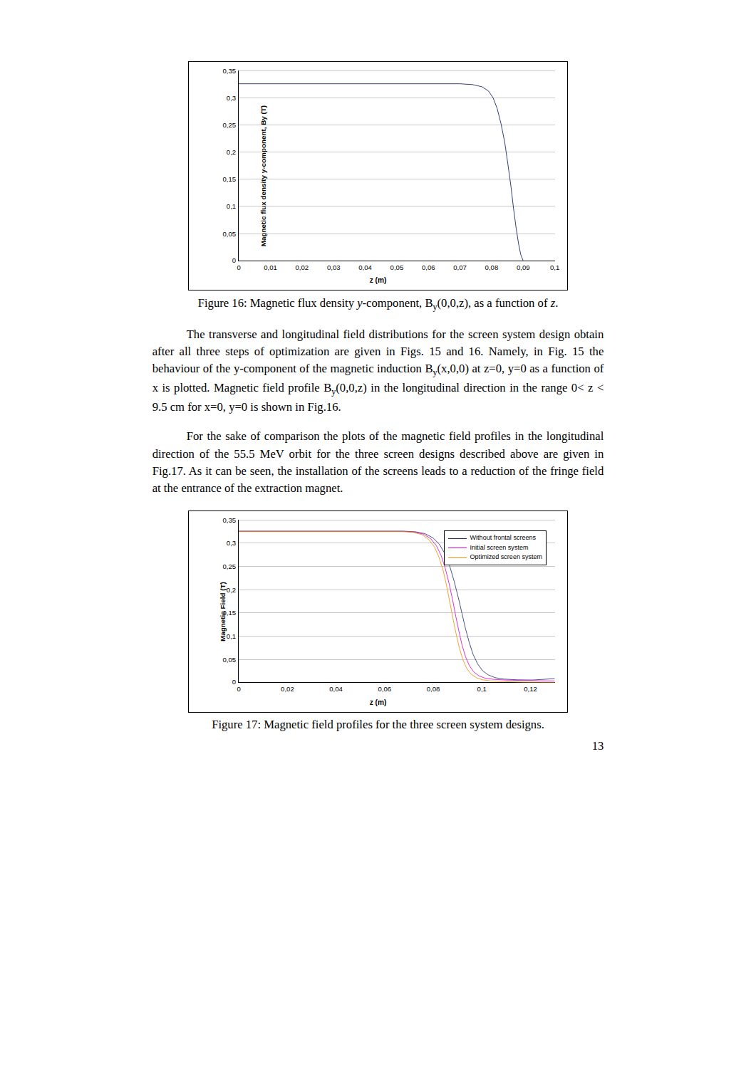Magnetic flux density y-component, By (T)
0,35
0,3
0,25
0,2
0,15
0,1
0,05
0
0
0,01
0,02
0,03
0,04
0,05
0,06
0,07
0,08
0,09
0,1
z (m)
Figure 16: Magnetic flux density y-component, By(0,0,z), as a function of z.
The transverse and longitudinal field distributions for the screen system design obtain after all three steps of optimization are given in Figs. 15 and 16. Namely, in Fig. 15 the behaviour of the y-component of the magnetic induction By(x,0,0) at z=0, y=0 as a function of x is plotted. Magnetic field profile By(0,0,z) in the longitudinal direction in the range 0< z < 9.5 cm for x=0, y=0 is shown in Fig.16.
For the sake of comparison the plots of the magnetic field profiles in the longitudinal direction of the 55.5 MeV orbit for the three screen designs described above are given in Fig.17. As it can be seen, the installation of the screens leads to a reduction of the fringe field at the entrance of the extraction magnet.
Magnetic Field (T)
0,35
0,3
0,25
0,2
0,15
0,1
0,05
0
0
0,02
0,04
0,06
0,08
0,1
0,12
Without frontal screens
Initial screen system
Optimized screen system
z (m)
Figure 17: Magnetic field profiles for the three screen system designs.
13